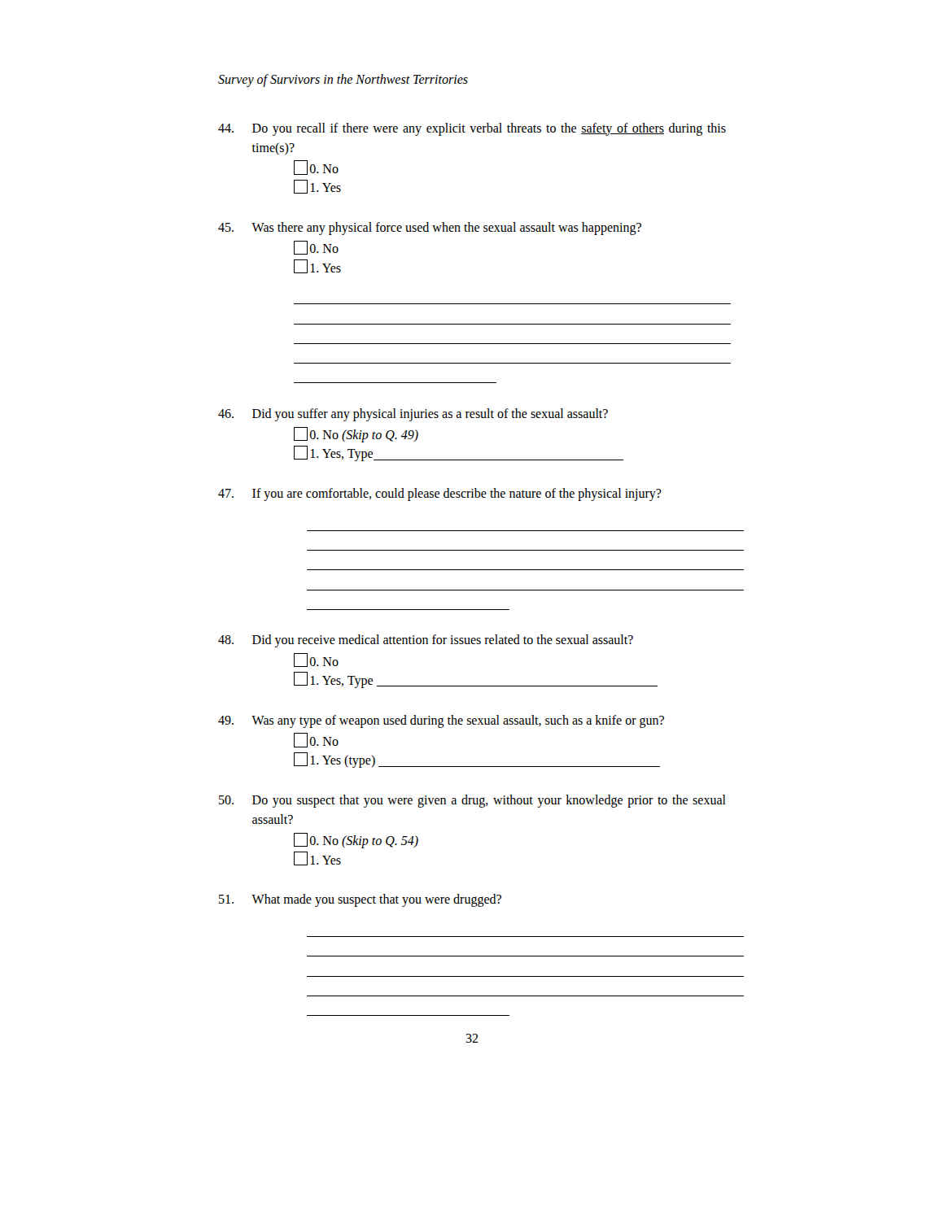Survey of Survivors in the Northwest Territories
44. Do you recall if there were any explicit verbal threats to the safety of others during this time(s)?
0. No 1. Yes
45. Was there any physical force used when the sexual assault was happening?
0. No 1. Yes
46. Did you suffer any physical injuries as a result of the sexual assault?
0. No (Skip to Q. 49) 1. Yes, Type
47. If you are comfortable, could please describe the nature of the physical injury?
48. Did you receive medical attention for issues related to the sexual assault?
0. No 1. Yes, Type
49. Was any type of weapon used during the sexual assault, such as a knife or gun?
0. No 1. Yes (type)
50. Do you suspect that you were given a drug, without your knowledge prior to the sexual assault?
0. No (Skip to Q. 54) 1. Yes
51. What made you suspect that you were drugged?
32